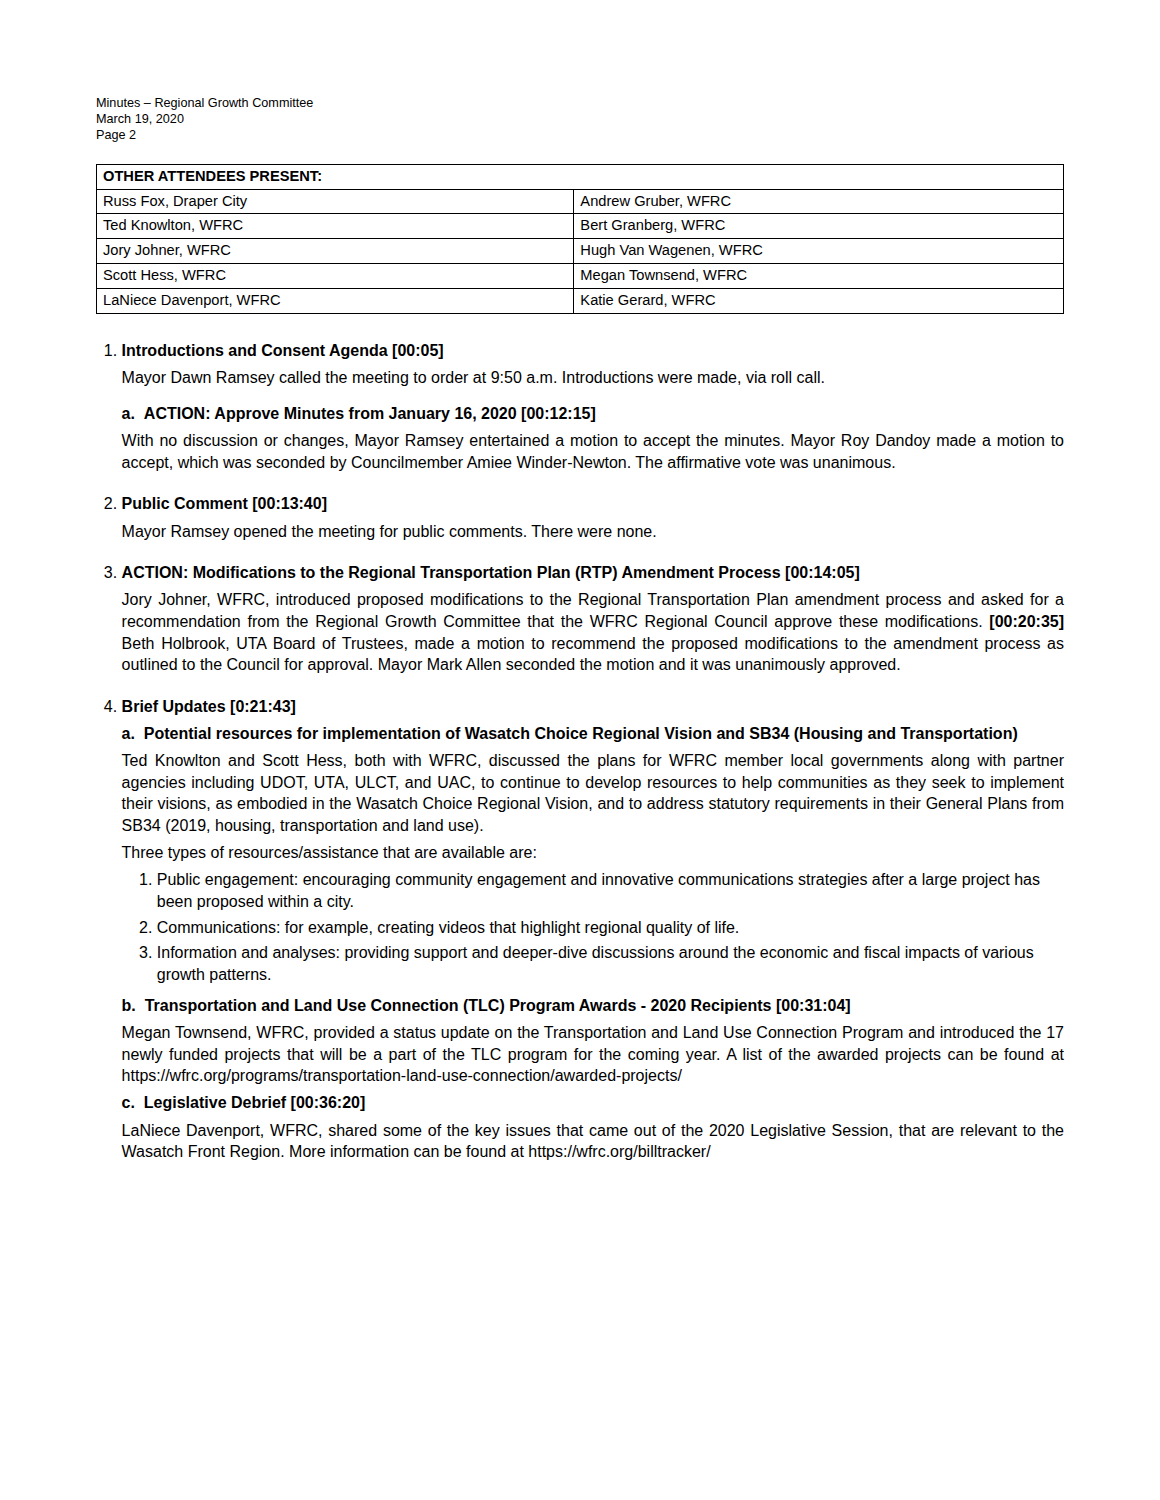Minutes – Regional Growth Committee
March 19, 2020
Page 2
| OTHER ATTENDEES PRESENT: |
| --- |
| Russ Fox, Draper City | Andrew Gruber, WFRC |
| Ted Knowlton, WFRC | Bert Granberg, WFRC |
| Jory Johner, WFRC | Hugh Van Wagenen, WFRC |
| Scott Hess, WFRC | Megan Townsend, WFRC |
| LaNiece Davenport, WFRC | Katie Gerard, WFRC |
Introductions and Consent Agenda [00:05]
Mayor Dawn Ramsey called the meeting to order at 9:50 a.m. Introductions were made, via roll call.
a. ACTION: Approve Minutes from January 16, 2020 [00:12:15]
With no discussion or changes, Mayor Ramsey entertained a motion to accept the minutes. Mayor Roy Dandoy made a motion to accept, which was seconded by Councilmember Amiee Winder-Newton. The affirmative vote was unanimous.
Public Comment [00:13:40]
Mayor Ramsey opened the meeting for public comments. There were none.
ACTION: Modifications to the Regional Transportation Plan (RTP) Amendment Process [00:14:05]
Jory Johner, WFRC, introduced proposed modifications to the Regional Transportation Plan amendment process and asked for a recommendation from the Regional Growth Committee that the WFRC Regional Council approve these modifications. [00:20:35] Beth Holbrook, UTA Board of Trustees, made a motion to recommend the proposed modifications to the amendment process as outlined to the Council for approval. Mayor Mark Allen seconded the motion and it was unanimously approved.
Brief Updates [0:21:43]
a. Potential resources for implementation of Wasatch Choice Regional Vision and SB34 (Housing and Transportation)
Ted Knowlton and Scott Hess, both with WFRC, discussed the plans for WFRC member local governments along with partner agencies including UDOT, UTA, ULCT, and UAC, to continue to develop resources to help communities as they seek to implement their visions, as embodied in the Wasatch Choice Regional Vision, and to address statutory requirements in their General Plans from SB34 (2019, housing, transportation and land use).
Three types of resources/assistance that are available are:
Public engagement: encouraging community engagement and innovative communications strategies after a large project has been proposed within a city.
Communications: for example, creating videos that highlight regional quality of life.
Information and analyses: providing support and deeper-dive discussions around the economic and fiscal impacts of various growth patterns.
b. Transportation and Land Use Connection (TLC) Program Awards - 2020 Recipients [00:31:04]
Megan Townsend, WFRC, provided a status update on the Transportation and Land Use Connection Program and introduced the 17 newly funded projects that will be a part of the TLC program for the coming year. A list of the awarded projects can be found at https://wfrc.org/programs/transportation-land-use-connection/awarded-projects/
c. Legislative Debrief [00:36:20]
LaNiece Davenport, WFRC, shared some of the key issues that came out of the 2020 Legislative Session, that are relevant to the Wasatch Front Region. More information can be found at https://wfrc.org/billtracker/